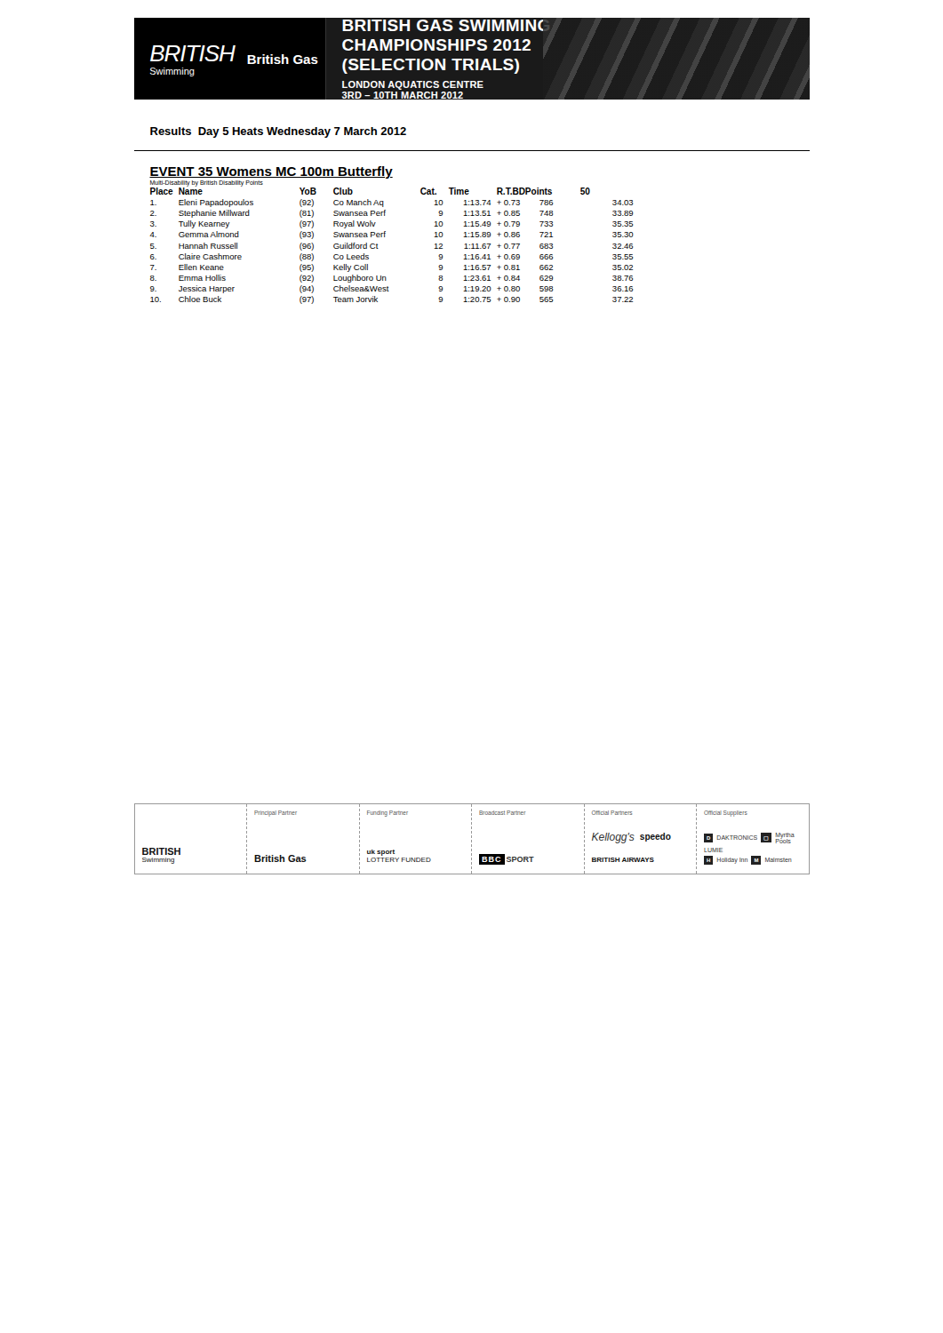BRITISH Swimming
British Gas
BRITISH GAS SWIMMING
CHAMPIONSHIPS 2012
(SELECTION TRIALS)
LONDON AQUATICS CENTRE
3RD – 10TH MARCH 2012
Results Day 5 Heats Wednesday 7 March 2012
EVENT 35 Womens MC 100m Butterfly
Multi-Disability by British Disability Points
| Place | Name | YoB | Club | Cat. | Time | R.T.BDPoints | 50 |
| --- | --- | --- | --- | --- | --- | --- | --- |
| 1. | Eleni Papadopoulos | (92) | Co Manch Aq | 10 | 1:13.74 | + 0.73 | 786 | 34.03 |
| 2. | Stephanie Millward | (81) | Swansea Perf | 9 | 1:13.51 | + 0.85 | 748 | 33.89 |
| 3. | Tully Kearney | (97) | Royal Wolv | 10 | 1:15.49 | + 0.79 | 733 | 35.35 |
| 4. | Gemma Almond | (93) | Swansea Perf | 10 | 1:15.89 | + 0.86 | 721 | 35.30 |
| 5. | Hannah Russell | (96) | Guildford Ct | 12 | 1:11.67 | + 0.77 | 683 | 32.46 |
| 6. | Claire Cashmore | (88) | Co Leeds | 9 | 1:16.41 | + 0.69 | 666 | 35.55 |
| 7. | Ellen Keane | (95) | Kelly Coll | 9 | 1:16.57 | + 0.81 | 662 | 35.02 |
| 8. | Emma Hollis | (92) | Loughboro Un | 8 | 1:23.61 | + 0.84 | 629 | 38.76 |
| 9. | Jessica Harper | (94) | Chelsea&West | 9 | 1:19.20 | + 0.80 | 598 | 36.16 |
| 10. | Chloe Buck | (97) | Team Jorvik | 9 | 1:20.75 | + 0.90 | 565 | 37.22 |
BRITISHSwimming
Principal Partner
British Gas
Funding Partner
uk sportLOTTERY FUNDED
Broadcast Partner
BBC SPORT
Official Partners
Kellogg's speedo
BRITISH AIRWAYS
Official Suppliers
D DAKTRONICS ▢ Myrtha Pools
LUMIE
H Holiday Inn M Malmsten